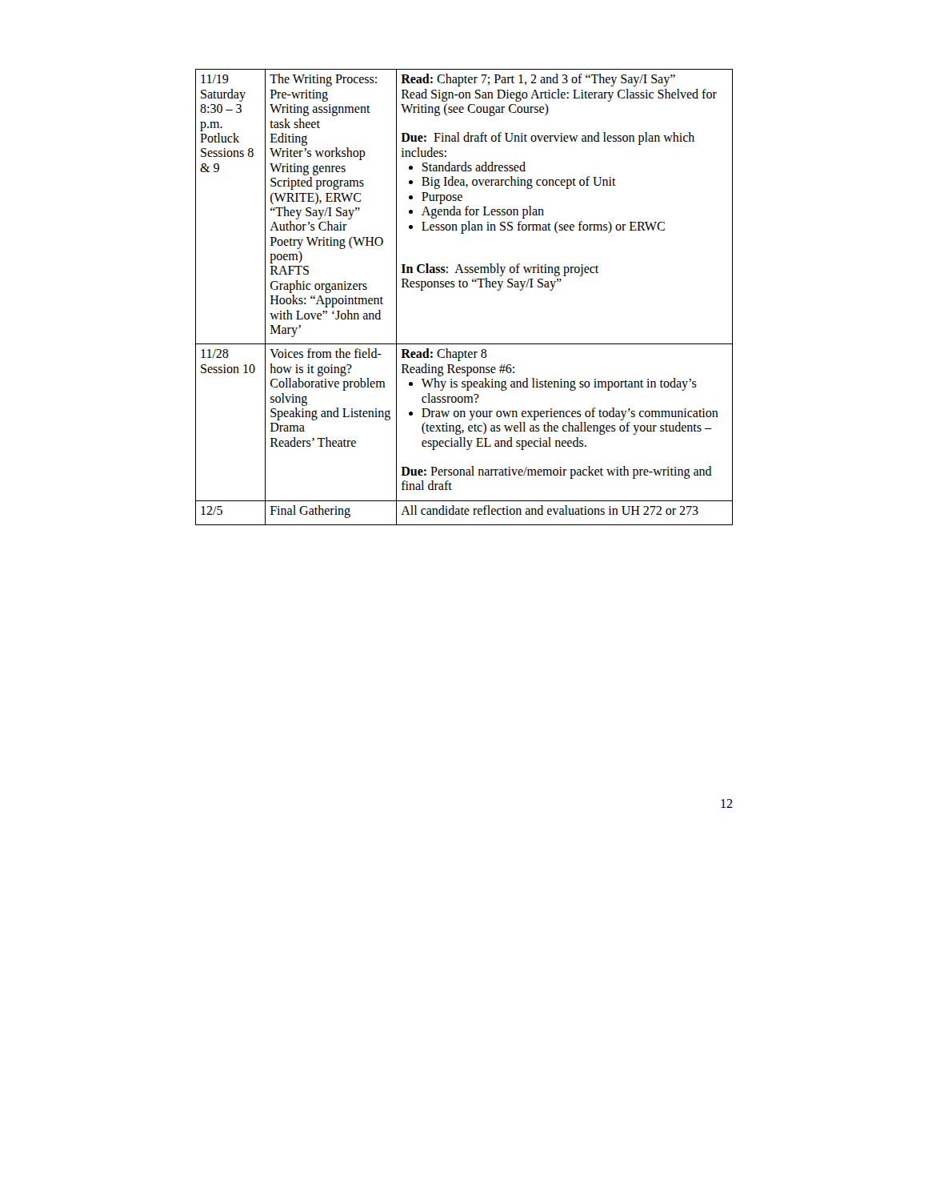| 11/19 Saturday 8:30 – 3 p.m. Potluck Sessions 8 & 9 | The Writing Process: Pre-writing Writing assignment task sheet Editing Writer’s workshop Writing genres Scripted programs (WRITE), ERWC “They Say/I Say” Author’s Chair Poetry Writing (WHO poem) RAFTS Graphic organizers Hooks: “Appointment with Love” ‘John and Mary’ | Read: Chapter 7; Part 1, 2 and 3 of “They Say/I Say” Read Sign-on San Diego Article: Literary Classic Shelved for Writing (see Cougar Course) Due: Final draft of Unit overview and lesson plan which includes: Standards addressed Big Idea, overarching concept of Unit Purpose Agenda for Lesson plan Lesson plan in SS format (see forms) or ERWC In Class : Assembly of writing project Responses to “They Say/I Say” |
| 11/28 Session 10 | Voices from the field-how is it going? Collaborative problem solving Speaking and Listening Drama Readers’ Theatre | Read: Chapter 8 Reading Response #6: Why is speaking and listening so important in today’s classroom? Draw on your own experiences of today’s communication (texting, etc) as well as the challenges of your students – especially EL and special needs. Due: Personal narrative/memoir packet with pre-writing and final draft |
| 12/5 | Final Gathering | All candidate reflection and evaluations in UH 272 or 273 |
12